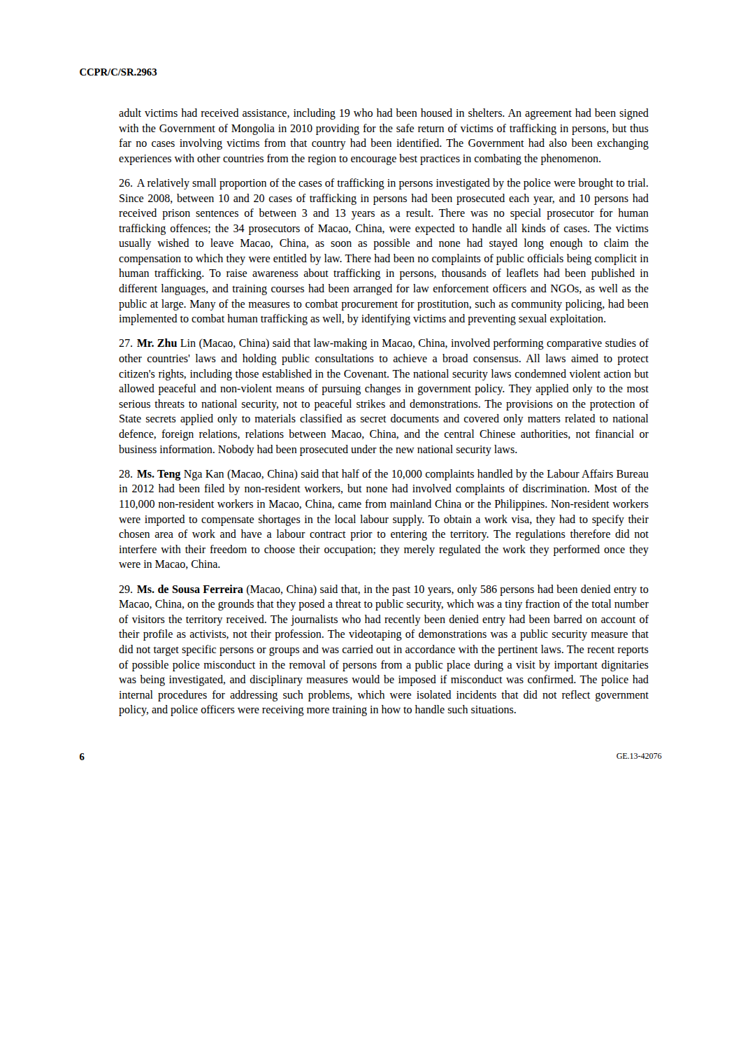CCPR/C/SR.2963
adult victims had received assistance, including 19 who had been housed in shelters. An agreement had been signed with the Government of Mongolia in 2010 providing for the safe return of victims of trafficking in persons, but thus far no cases involving victims from that country had been identified. The Government had also been exchanging experiences with other countries from the region to encourage best practices in combating the phenomenon.
26. A relatively small proportion of the cases of trafficking in persons investigated by the police were brought to trial. Since 2008, between 10 and 20 cases of trafficking in persons had been prosecuted each year, and 10 persons had received prison sentences of between 3 and 13 years as a result. There was no special prosecutor for human trafficking offences; the 34 prosecutors of Macao, China, were expected to handle all kinds of cases. The victims usually wished to leave Macao, China, as soon as possible and none had stayed long enough to claim the compensation to which they were entitled by law. There had been no complaints of public officials being complicit in human trafficking. To raise awareness about trafficking in persons, thousands of leaflets had been published in different languages, and training courses had been arranged for law enforcement officers and NGOs, as well as the public at large. Many of the measures to combat procurement for prostitution, such as community policing, had been implemented to combat human trafficking as well, by identifying victims and preventing sexual exploitation.
27. Mr. Zhu Lin (Macao, China) said that law-making in Macao, China, involved performing comparative studies of other countries' laws and holding public consultations to achieve a broad consensus. All laws aimed to protect citizen's rights, including those established in the Covenant. The national security laws condemned violent action but allowed peaceful and non-violent means of pursuing changes in government policy. They applied only to the most serious threats to national security, not to peaceful strikes and demonstrations. The provisions on the protection of State secrets applied only to materials classified as secret documents and covered only matters related to national defence, foreign relations, relations between Macao, China, and the central Chinese authorities, not financial or business information. Nobody had been prosecuted under the new national security laws.
28. Ms. Teng Nga Kan (Macao, China) said that half of the 10,000 complaints handled by the Labour Affairs Bureau in 2012 had been filed by non-resident workers, but none had involved complaints of discrimination. Most of the 110,000 non-resident workers in Macao, China, came from mainland China or the Philippines. Non-resident workers were imported to compensate shortages in the local labour supply. To obtain a work visa, they had to specify their chosen area of work and have a labour contract prior to entering the territory. The regulations therefore did not interfere with their freedom to choose their occupation; they merely regulated the work they performed once they were in Macao, China.
29. Ms. de Sousa Ferreira (Macao, China) said that, in the past 10 years, only 586 persons had been denied entry to Macao, China, on the grounds that they posed a threat to public security, which was a tiny fraction of the total number of visitors the territory received. The journalists who had recently been denied entry had been barred on account of their profile as activists, not their profession. The videotaping of demonstrations was a public security measure that did not target specific persons or groups and was carried out in accordance with the pertinent laws. The recent reports of possible police misconduct in the removal of persons from a public place during a visit by important dignitaries was being investigated, and disciplinary measures would be imposed if misconduct was confirmed. The police had internal procedures for addressing such problems, which were isolated incidents that did not reflect government policy, and police officers were receiving more training in how to handle such situations.
6 GE.13-42076